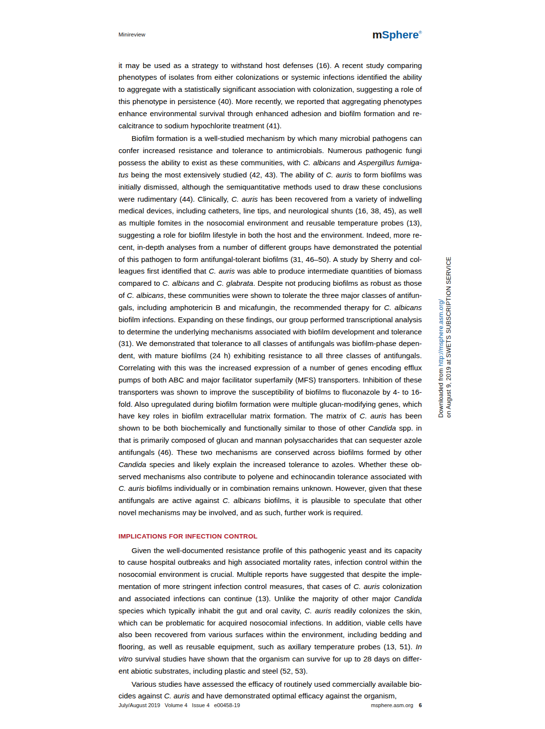Minireview
mSphere®
Downloaded from http://msphere.asm.org/ on August 9, 2019 at SWETS SUBSCRIPTION SERVICE
it may be used as a strategy to withstand host defenses (16). A recent study comparing phenotypes of isolates from either colonizations or systemic infections identified the ability to aggregate with a statistically significant association with colonization, suggesting a role of this phenotype in persistence (40). More recently, we reported that aggregating phenotypes enhance environmental survival through enhanced adhesion and biofilm formation and recalcitrance to sodium hypochlorite treatment (41).
Biofilm formation is a well-studied mechanism by which many microbial pathogens can confer increased resistance and tolerance to antimicrobials. Numerous pathogenic fungi possess the ability to exist as these communities, with C. albicans and Aspergillus fumigatus being the most extensively studied (42, 43). The ability of C. auris to form biofilms was initially dismissed, although the semiquantitative methods used to draw these conclusions were rudimentary (44). Clinically, C. auris has been recovered from a variety of indwelling medical devices, including catheters, line tips, and neurological shunts (16, 38, 45), as well as multiple fomites in the nosocomial environment and reusable temperature probes (13), suggesting a role for biofilm lifestyle in both the host and the environment. Indeed, more recent, in-depth analyses from a number of different groups have demonstrated the potential of this pathogen to form antifungal-tolerant biofilms (31, 46–50). A study by Sherry and colleagues first identified that C. auris was able to produce intermediate quantities of biomass compared to C. albicans and C. glabrata. Despite not producing biofilms as robust as those of C. albicans, these communities were shown to tolerate the three major classes of antifungals, including amphotericin B and micafungin, the recommended therapy for C. albicans biofilm infections. Expanding on these findings, our group performed transcriptional analysis to determine the underlying mechanisms associated with biofilm development and tolerance (31). We demonstrated that tolerance to all classes of antifungals was biofilm-phase dependent, with mature biofilms (24 h) exhibiting resistance to all three classes of antifungals. Correlating with this was the increased expression of a number of genes encoding efflux pumps of both ABC and major facilitator superfamily (MFS) transporters. Inhibition of these transporters was shown to improve the susceptibility of biofilms to fluconazole by 4- to 16-fold. Also upregulated during biofilm formation were multiple glucan-modifying genes, which have key roles in biofilm extracellular matrix formation. The matrix of C. auris has been shown to be both biochemically and functionally similar to those of other Candida spp. in that is primarily composed of glucan and mannan polysaccharides that can sequester azole antifungals (46). These two mechanisms are conserved across biofilms formed by other Candida species and likely explain the increased tolerance to azoles. Whether these observed mechanisms also contribute to polyene and echinocandin tolerance associated with C. auris biofilms individually or in combination remains unknown. However, given that these antifungals are active against C. albicans biofilms, it is plausible to speculate that other novel mechanisms may be involved, and as such, further work is required.
Implications for infection control
Given the well-documented resistance profile of this pathogenic yeast and its capacity to cause hospital outbreaks and high associated mortality rates, infection control within the nosocomial environment is crucial. Multiple reports have suggested that despite the implementation of more stringent infection control measures, that cases of C. auris colonization and associated infections can continue (13). Unlike the majority of other major Candida species which typically inhabit the gut and oral cavity, C. auris readily colonizes the skin, which can be problematic for acquired nosocomial infections. In addition, viable cells have also been recovered from various surfaces within the environment, including bedding and flooring, as well as reusable equipment, such as axillary temperature probes (13, 51). In vitro survival studies have shown that the organism can survive for up to 28 days on different abiotic substrates, including plastic and steel (52, 53).
Various studies have assessed the efficacy of routinely used commercially available biocides against C. auris and have demonstrated optimal efficacy against the organism,
July/August 2019 Volume 4 Issue 4 e00458-19
msphere.asm.org6